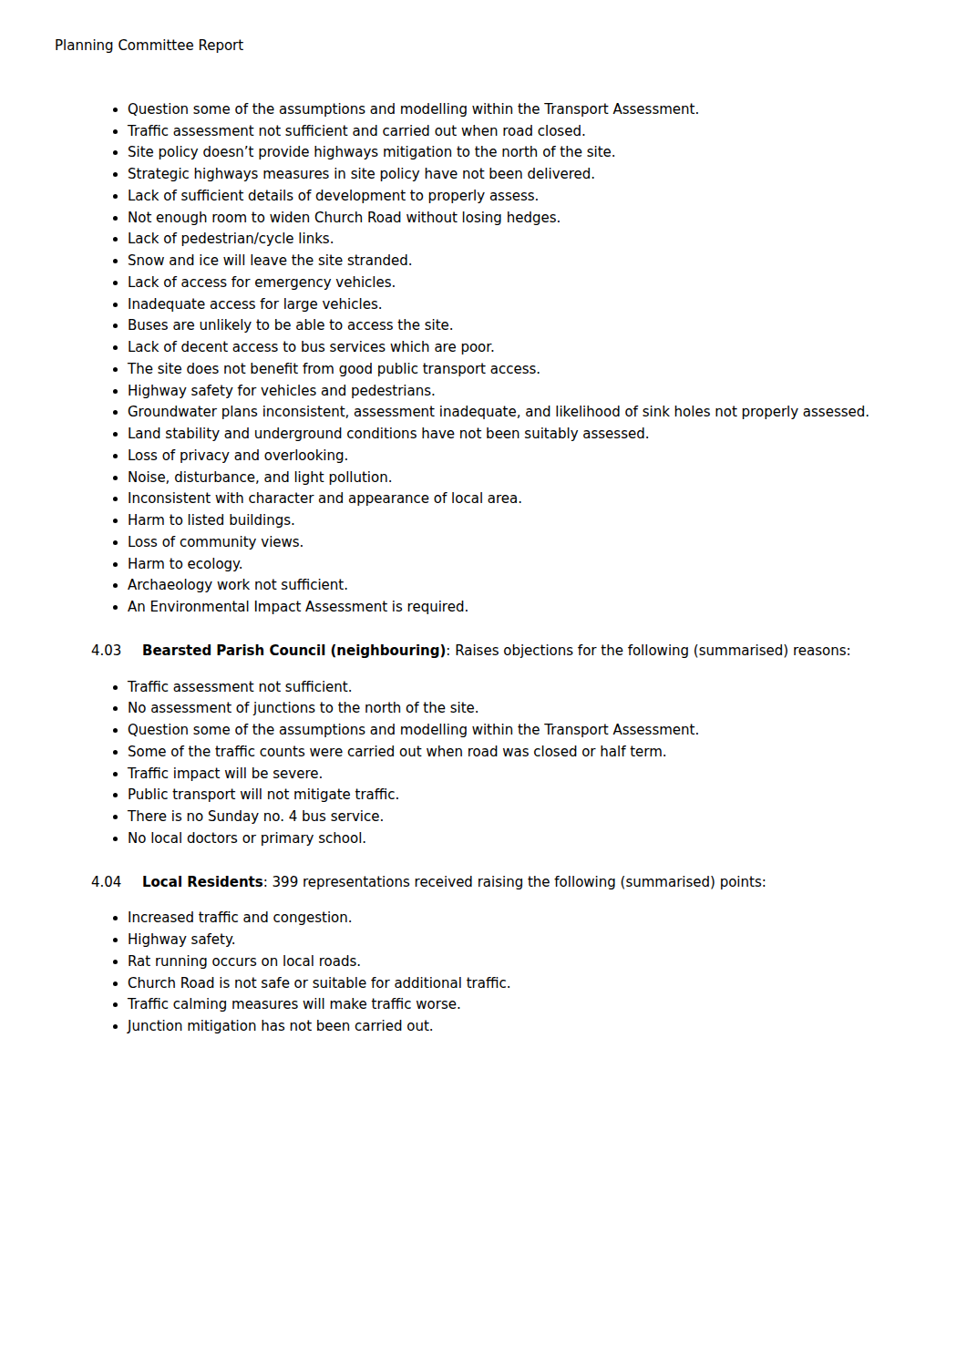Planning Committee Report
Question some of the assumptions and modelling within the Transport Assessment.
Traffic assessment not sufficient and carried out when road closed.
Site policy doesn’t provide highways mitigation to the north of the site.
Strategic highways measures in site policy have not been delivered.
Lack of sufficient details of development to properly assess.
Not enough room to widen Church Road without losing hedges.
Lack of pedestrian/cycle links.
Snow and ice will leave the site stranded.
Lack of access for emergency vehicles.
Inadequate access for large vehicles.
Buses are unlikely to be able to access the site.
Lack of decent access to bus services which are poor.
The site does not benefit from good public transport access.
Highway safety for vehicles and pedestrians.
Groundwater plans inconsistent, assessment inadequate, and likelihood of sink holes not properly assessed.
Land stability and underground conditions have not been suitably assessed.
Loss of privacy and overlooking.
Noise, disturbance, and light pollution.
Inconsistent with character and appearance of local area.
Harm to listed buildings.
Loss of community views.
Harm to ecology.
Archaeology work not sufficient.
An Environmental Impact Assessment is required.
4.03 Bearsted Parish Council (neighbouring): Raises objections for the following (summarised) reasons:
Traffic assessment not sufficient.
No assessment of junctions to the north of the site.
Question some of the assumptions and modelling within the Transport Assessment.
Some of the traffic counts were carried out when road was closed or half term.
Traffic impact will be severe.
Public transport will not mitigate traffic.
There is no Sunday no. 4 bus service.
No local doctors or primary school.
4.04 Local Residents: 399 representations received raising the following (summarised) points:
Increased traffic and congestion.
Highway safety.
Rat running occurs on local roads.
Church Road is not safe or suitable for additional traffic.
Traffic calming measures will make traffic worse.
Junction mitigation has not been carried out.